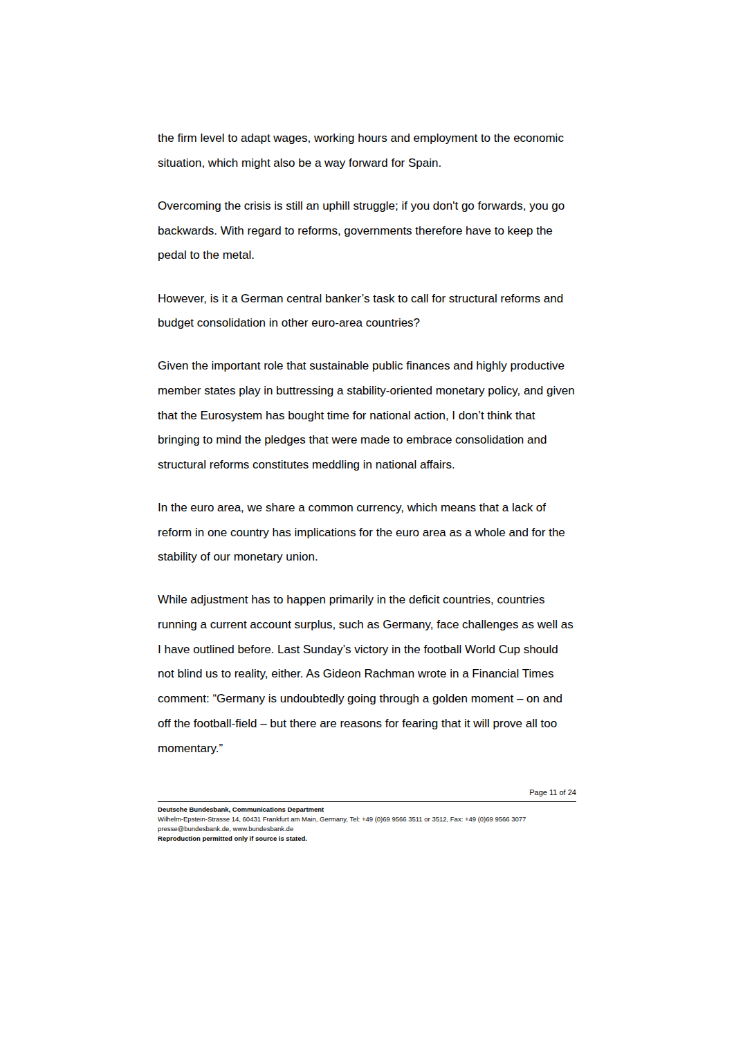the firm level to adapt wages, working hours and employment to the economic situation, which might also be a way forward for Spain.
Overcoming the crisis is still an uphill struggle; if you don't go forwards, you go backwards. With regard to reforms, governments therefore have to keep the pedal to the metal.
However, is it a German central banker’s task to call for structural reforms and budget consolidation in other euro-area countries?
Given the important role that sustainable public finances and highly productive member states play in buttressing a stability-oriented monetary policy, and given that the Eurosystem has bought time for national action, I don’t think that bringing to mind the pledges that were made to embrace consolidation and structural reforms constitutes meddling in national affairs.
In the euro area, we share a common currency, which means that a lack of reform in one country has implications for the euro area as a whole and for the stability of our monetary union.
While adjustment has to happen primarily in the deficit countries, countries running a current account surplus, such as Germany, face challenges as well as I have outlined before. Last Sunday’s victory in the football World Cup should not blind us to reality, either. As Gideon Rachman wrote in a Financial Times comment: “Germany is undoubtedly going through a golden moment – on and off the football-field – but there are reasons for fearing that it will prove all too momentary.”
Page 11 of 24
Deutsche Bundesbank, Communications Department
Wilhelm-Epstein-Strasse 14, 60431 Frankfurt am Main, Germany, Tel: +49 (0)69 9566 3511 or 3512, Fax: +49 (0)69 9566 3077
presse@bundesbank.de, www.bundesbank.de
Reproduction permitted only if source is stated.